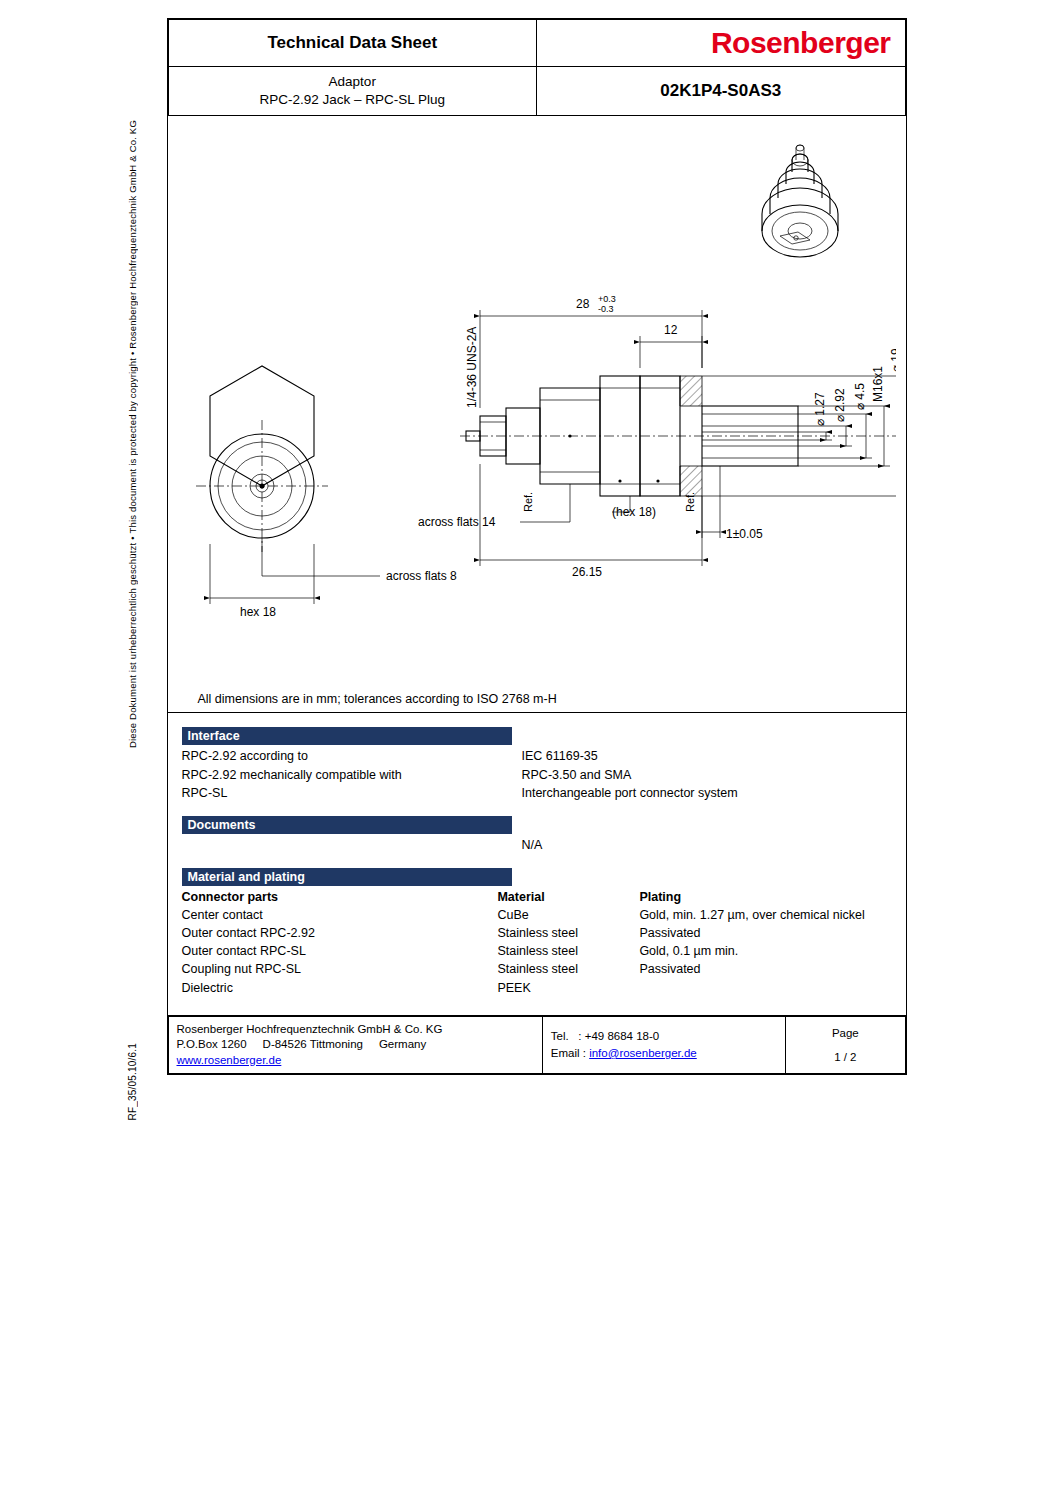Diese Dokument ist urheberrechtlich geschützt • This document is protected by copyright • Rosenberger Hochfrequenztechnik GmbH & Co. KG RF_35/05.10/6.1
| Technical Data Sheet | Rosenberger |
| Adaptor RPC-2.92 Jack – RPC-SL Plug | 02K1P4-S0AS3 |
across flats 8 hex 18 1/4-36 UNS-2A Ref. Ref. across flats 14 (hex 18) 12 28 +0.3 -0.3 26.15 1±0.05 ⌀ 1.27 ⌀ 2.92 ⌀ 4.5 M16x1 ⌀ 19
All dimensions are in mm; tolerances according to ISO 2768 m-H
Interface
| RPC-2.92 according to | IEC 61169-35 |
| RPC-2.92 mechanically compatible with | RPC-3.50 and SMA |
| RPC-SL | Interchangeable port connector system |
Documents
| | N/A |
Material and plating
| Connector parts | Material | Plating |
| Center contact | CuBe | Gold, min. 1.27 µm, over chemical nickel |
| Outer contact RPC-2.92 | Stainless steel | Passivated |
| Outer contact RPC-SL | Stainless steel | Gold, 0.1 µm min. |
| Coupling nut RPC-SL | Stainless steel | Passivated |
| Dielectric | PEEK | |
| Rosenberger Hochfrequenztechnik GmbH & Co. KG P.O.Box 1260 D-84526 Tittmoning Germany www.rosenberger.de | Tel. : +49 8684 18-0 Email : info@rosenberger.de | Page 1 / 2 |